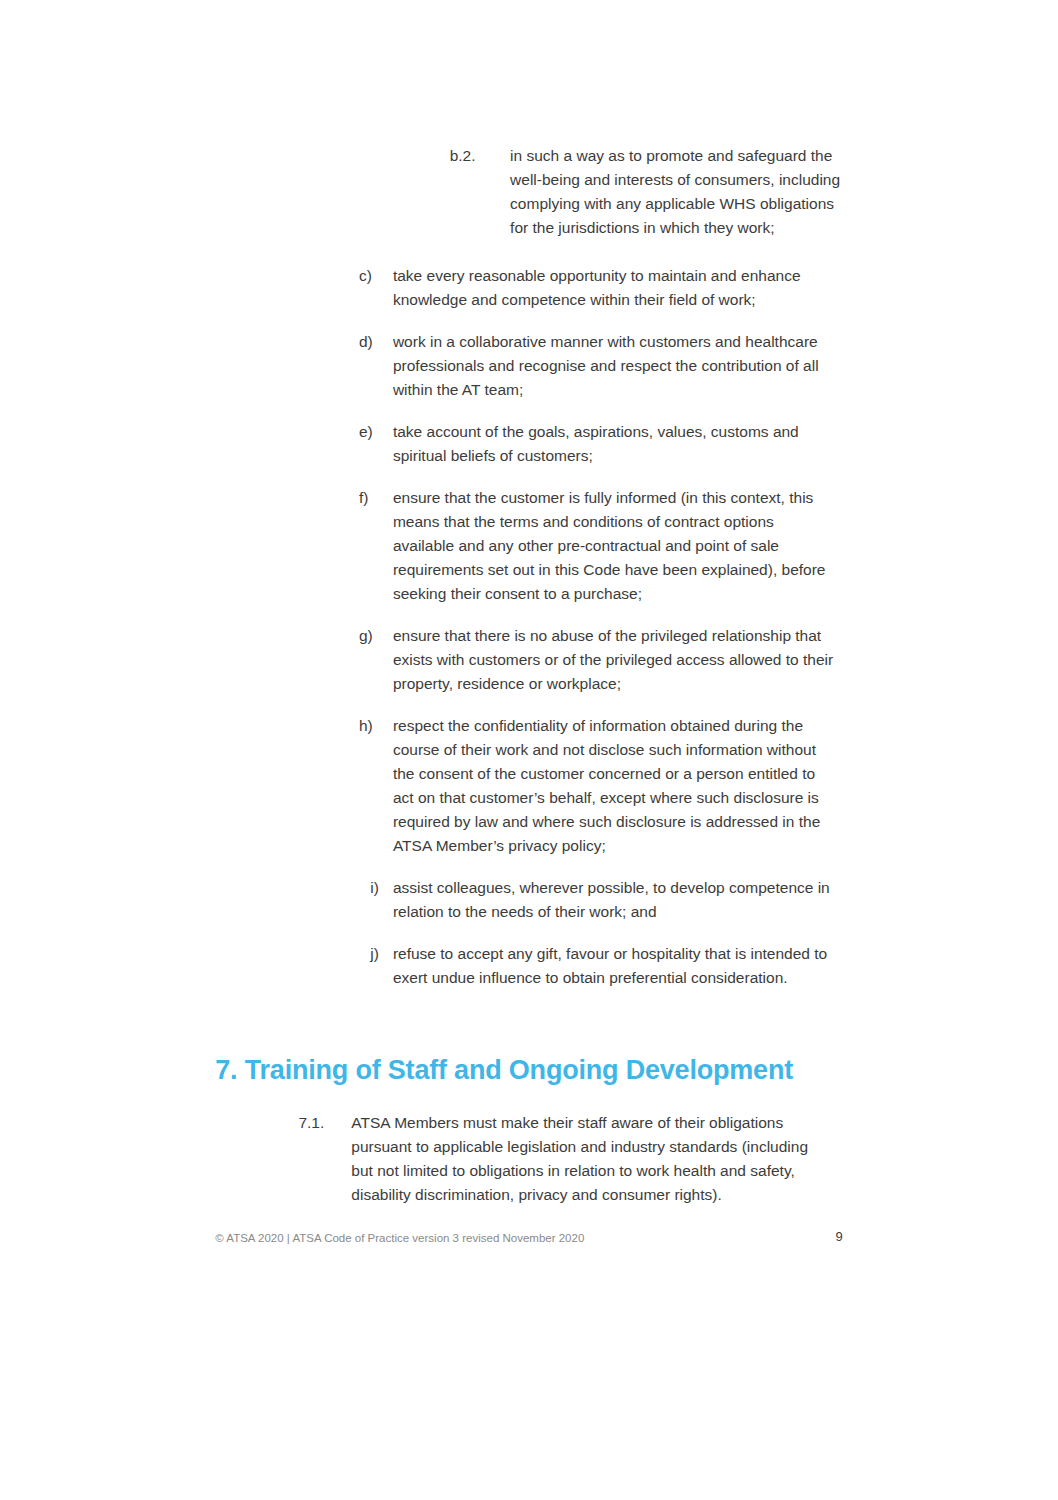b.2.
in such a way as to promote and safeguard the well-being and interests of consumers, including complying with any applicable WHS obligations for the jurisdictions in which they work;
c)
take every reasonable opportunity to maintain and enhance knowledge and competence within their field of work;
d)
work in a collaborative manner with customers and healthcare professionals and recognise and respect the contribution of all within the AT team;
e)
take account of the goals, aspirations, values, customs and spiritual beliefs of customers;
f)
ensure that the customer is fully informed (in this context, this means that the terms and conditions of contract options available and any other pre-contractual and point of sale requirements set out in this Code have been explained), before seeking their consent to a purchase;
g)
ensure that there is no abuse of the privileged relationship that exists with customers or of the privileged access allowed to their property, residence or workplace;
h)
respect the confidentiality of information obtained during the course of their work and not disclose such information without the consent of the customer concerned or a person entitled to act on that customer’s behalf, except where such disclosure is required by law and where such disclosure is addressed in the ATSA Member’s privacy policy;
i)
assist colleagues, wherever possible, to develop competence in relation to the needs of their work; and
j)
refuse to accept any gift, favour or hospitality that is intended to exert undue influence to obtain preferential consideration.
7. Training of Staff and Ongoing Development
7.1.
ATSA Members must make their staff aware of their obligations pursuant to applicable legislation and industry standards (including but not limited to obligations in relation to work health and safety, disability discrimination, privacy and consumer rights).
© ATSA 2020 | ATSA Code of Practice version 3 revised November 2020
9